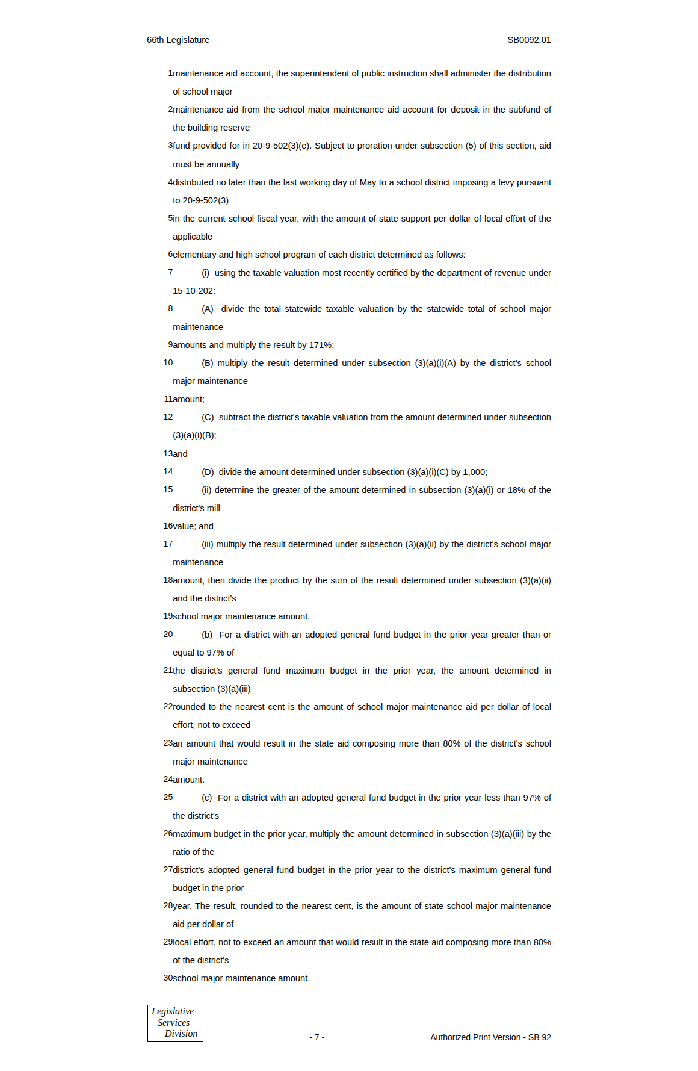66th Legislature
SB0092.01
| 1 | maintenance aid account, the superintendent of public instruction shall administer the distribution of school major |
| 2 | maintenance aid from the school major maintenance aid account for deposit in the subfund of the building reserve |
| 3 | fund provided for in 20-9-502(3)(e). Subject to proration under subsection (5) of this section, aid must be annually |
| 4 | distributed no later than the last working day of May to a school district imposing a levy pursuant to 20-9-502(3) |
| 5 | in the current school fiscal year, with the amount of state support per dollar of local effort of the applicable |
| 6 | elementary and high school program of each district determined as follows: |
| 7 | (i) using the taxable valuation most recently certified by the department of revenue under 15-10-202: |
| 8 | (A) divide the total statewide taxable valuation by the statewide total of school major maintenance |
| 9 | amounts and multiply the result by 171%; |
| 10 | (B) multiply the result determined under subsection (3)(a)(i)(A) by the district's school major maintenance |
| 11 | amount; |
| 12 | (C) subtract the district's taxable valuation from the amount determined under subsection (3)(a)(i)(B); |
| 13 | and |
| 14 | (D) divide the amount determined under subsection (3)(a)(i)(C) by 1,000; |
| 15 | (ii) determine the greater of the amount determined in subsection (3)(a)(i) or 18% of the district's mill |
| 16 | value; and |
| 17 | (iii) multiply the result determined under subsection (3)(a)(ii) by the district's school major maintenance |
| 18 | amount, then divide the product by the sum of the result determined under subsection (3)(a)(ii) and the district's |
| 19 | school major maintenance amount. |
| 20 | (b) For a district with an adopted general fund budget in the prior year greater than or equal to 97% of |
| 21 | the district's general fund maximum budget in the prior year, the amount determined in subsection (3)(a)(iii) |
| 22 | rounded to the nearest cent is the amount of school major maintenance aid per dollar of local effort, not to exceed |
| 23 | an amount that would result in the state aid composing more than 80% of the district's school major maintenance |
| 24 | amount. |
| 25 | (c) For a district with an adopted general fund budget in the prior year less than 97% of the district's |
| 26 | maximum budget in the prior year, multiply the amount determined in subsection (3)(a)(iii) by the ratio of the |
| 27 | district's adopted general fund budget in the prior year to the district's maximum general fund budget in the prior |
| 28 | year. The result, rounded to the nearest cent, is the amount of state school major maintenance aid per dollar of |
| 29 | local effort, not to exceed an amount that would result in the state aid composing more than 80% of the district's |
| 30 | school major maintenance amount. |
Legislative
Services
Division
- 7 -
Authorized Print Version - SB 92